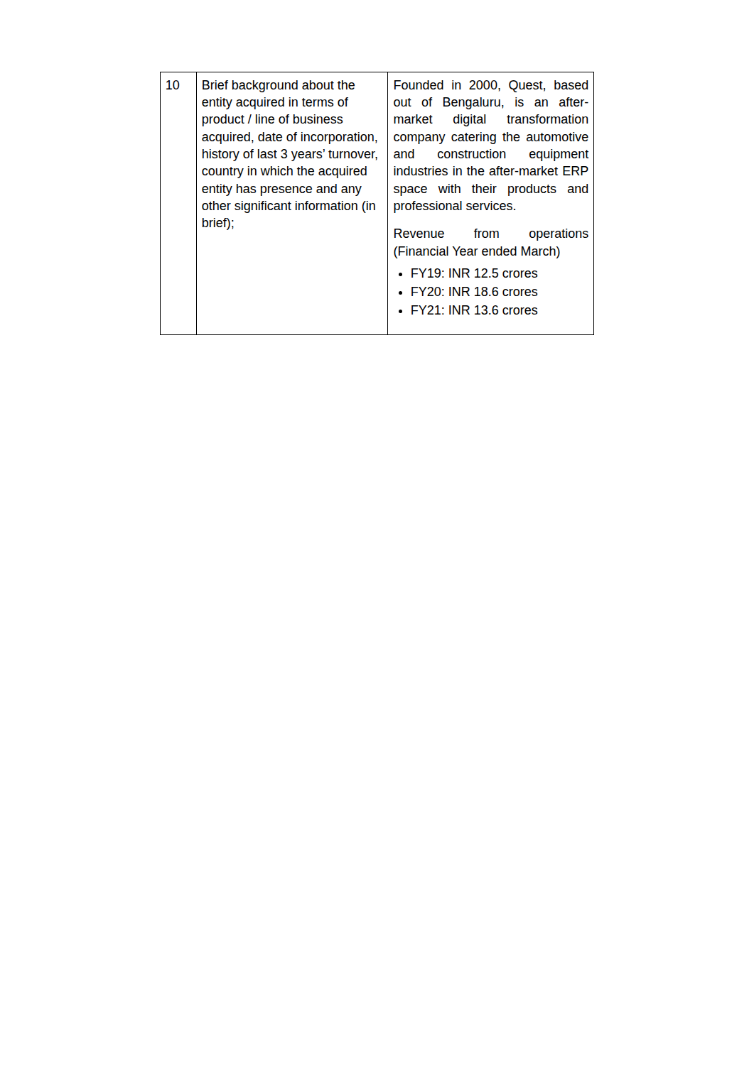| 10 | Brief background about the entity acquired in terms of product / line of business acquired, date of incorporation, history of last 3 years’ turnover, country in which the acquired entity has presence and any other significant information (in brief); | Founded in 2000, Quest, based out of Bengaluru, is an after-market digital transformation company catering the automotive and construction equipment industries in the after-market ERP space with their products and professional services. Revenue from operations (Financial Year ended March) FY19: INR 12.5 crores FY20: INR 18.6 crores FY21: INR 13.6 crores |